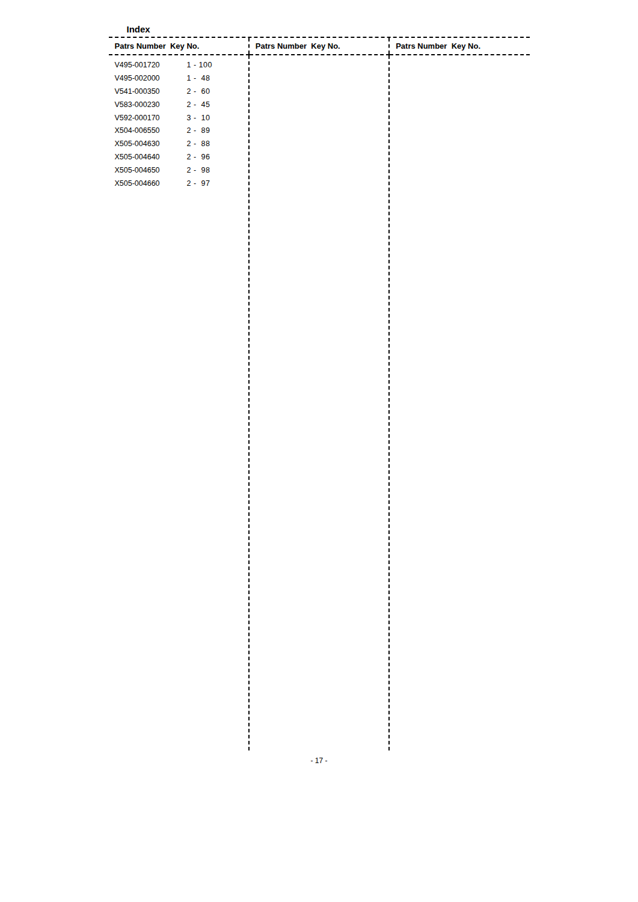Index
| Patrs Number Key No. | Patrs Number Key No. | Patrs Number Key No. |
| --- | --- | --- |
| V495-001720 1 - 100 V495-002000 1 - 48 V541-000350 2 - 60 V583-000230 2 - 45 V592-000170 3 - 10 X504-006550 2 - 89 X505-004630 2 - 88 X505-004640 2 - 96 X505-004650 2 - 98 X505-004660 2 - 97 | | |
- 17 -